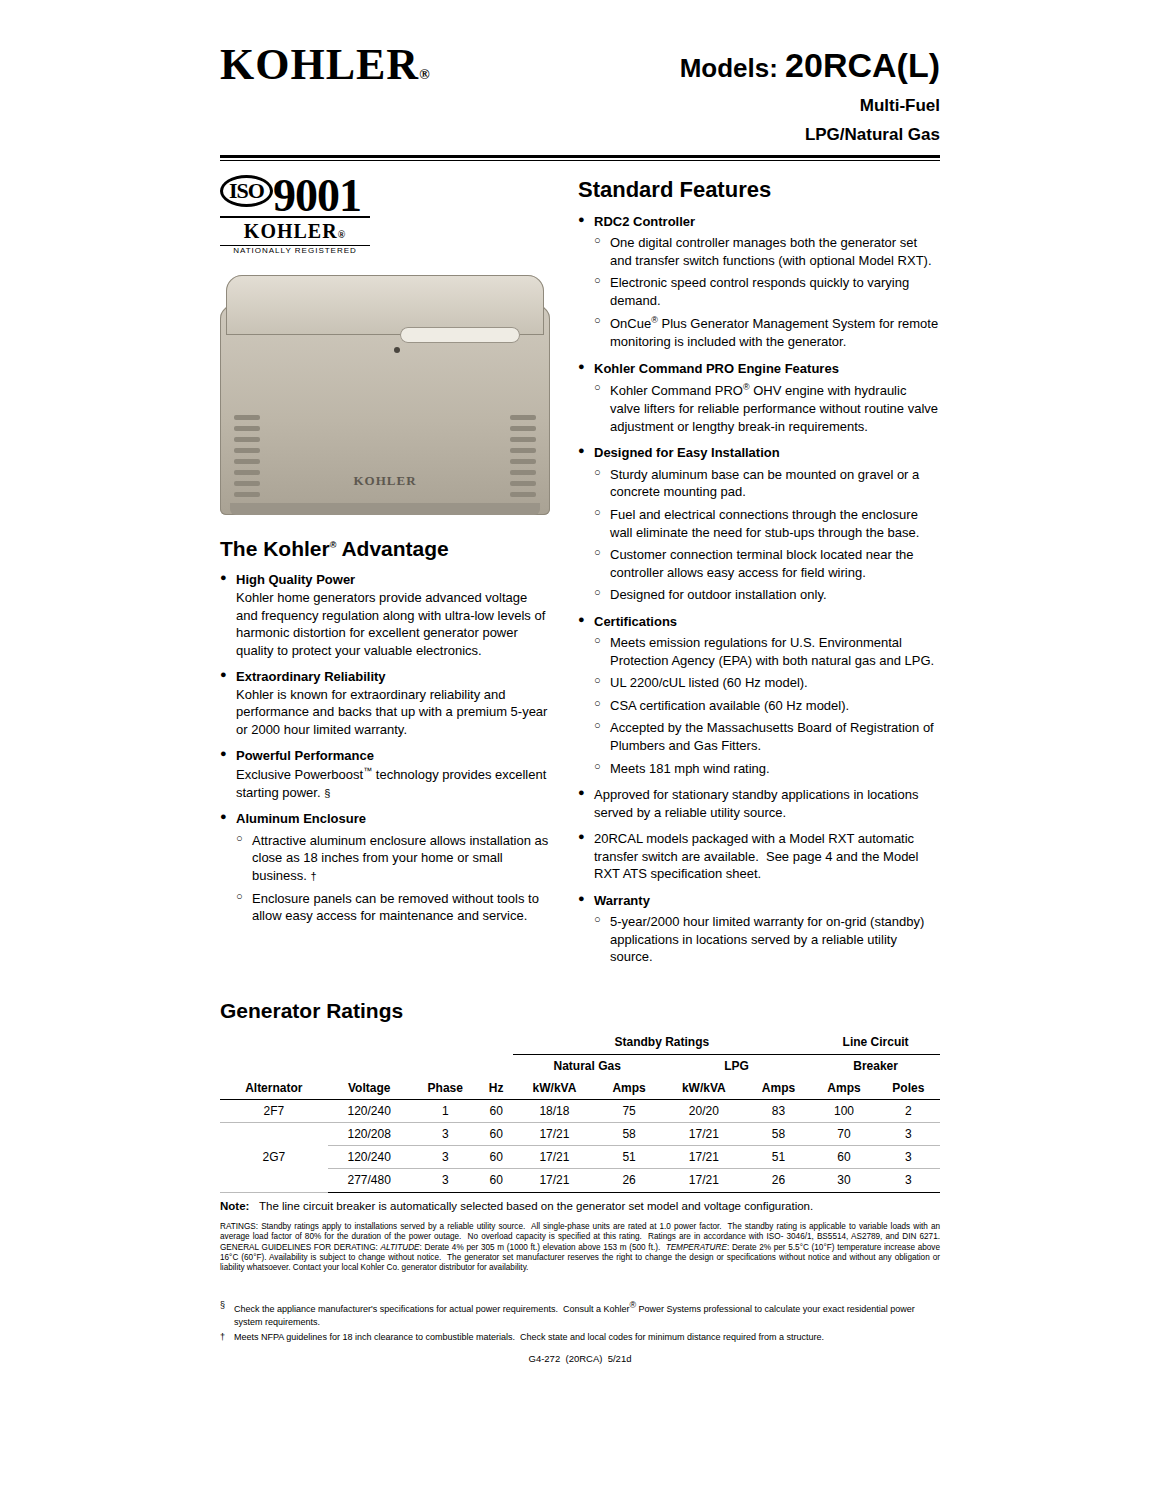KOHLER®
Models: 20RCA(L)
Multi-Fuel
LPG/Natural Gas
ISO9001
KOHLER®
NATIONALLY REGISTERED
KOHLER
The Kohler® Advantage
High Quality Power
Kohler home generators provide advanced voltage and frequency regulation along with ultra-low levels of harmonic distortion for excellent generator power quality to protect your valuable electronics.
Extraordinary Reliability
Kohler is known for extraordinary reliability and performance and backs that up with a premium 5-year or 2000 hour limited warranty.
Powerful Performance
Exclusive Powerboost™ technology provides excellent starting power. §
Aluminum Enclosure
Attractive aluminum enclosure allows installation as close as 18 inches from your home or small business. †
Enclosure panels can be removed without tools to allow easy access for maintenance and service.
Standard Features
RDC2 Controller
One digital controller manages both the generator set and transfer switch functions (with optional Model RXT).
Electronic speed control responds quickly to varying demand.
OnCue® Plus Generator Management System for remote monitoring is included with the generator.
Kohler Command PRO Engine Features
Kohler Command PRO® OHV engine with hydraulic valve lifters for reliable performance without routine valve adjustment or lengthy break-in requirements.
Designed for Easy Installation
Sturdy aluminum base can be mounted on gravel or a concrete mounting pad.
Fuel and electrical connections through the enclosure wall eliminate the need for stub-ups through the base.
Customer connection terminal block located near the controller allows easy access for field wiring.
Designed for outdoor installation only.
Certifications
Meets emission regulations for U.S. Environmental Protection Agency (EPA) with both natural gas and LPG.
UL 2200/cUL listed (60 Hz model).
CSA certification available (60 Hz model).
Accepted by the Massachusetts Board of Registration of Plumbers and Gas Fitters.
Meets 181 mph wind rating.
Approved for stationary standby applications in locations served by a reliable utility source.
20RCAL models packaged with a Model RXT automatic transfer switch are available. See page 4 and the Model RXT ATS specification sheet.
Warranty
5-year/2000 hour limited warranty for on-grid (standby) applications in locations served by a reliable utility source.
Generator Ratings
| | Standby Ratings | Line Circuit |
| --- | --- | --- |
| | Natural Gas | LPG | Breaker |
| Alternator | Voltage | Phase | Hz | kW/kVA | Amps | kW/kVA | Amps | Amps | Poles |
| 2F7 | 120/240 | 1 | 60 | 18/18 | 75 | 20/20 | 83 | 100 | 2 |
| 2G7 | 120/208 | 3 | 60 | 17/21 | 58 | 17/21 | 58 | 70 | 3 |
| 120/240 | 3 | 60 | 17/21 | 51 | 17/21 | 51 | 60 | 3 |
| 277/480 | 3 | 60 | 17/21 | 26 | 17/21 | 26 | 30 | 3 |
Note: The line circuit breaker is automatically selected based on the generator set model and voltage configuration.
RATINGS: Standby ratings apply to installations served by a reliable utility source. All single-phase units are rated at 1.0 power factor. The standby rating is applicable to variable loads with an average load factor of 80% for the duration of the power outage. No overload capacity is specified at this rating. Ratings are in accordance with ISO- 3046/1, BS5514, AS2789, and DIN 6271. GENERAL GUIDELINES FOR DERATING: ALTITUDE: Derate 4% per 305 m (1000 ft.) elevation above 153 m (500 ft.). TEMPERATURE: Derate 2% per 5.5°C (10°F) temperature increase above 16°C (60°F). Availability is subject to change without notice. The generator set manufacturer reserves the right to change the design or specifications without notice and without any obligation or liability whatsoever. Contact your local Kohler Co. generator distributor for availability.
§Check the appliance manufacturer's specifications for actual power requirements. Consult a Kohler® Power Systems professional to calculate your exact residential power system requirements.
†Meets NFPA guidelines for 18 inch clearance to combustible materials. Check state and local codes for minimum distance required from a structure.
G4-272 (20RCA) 5/21d